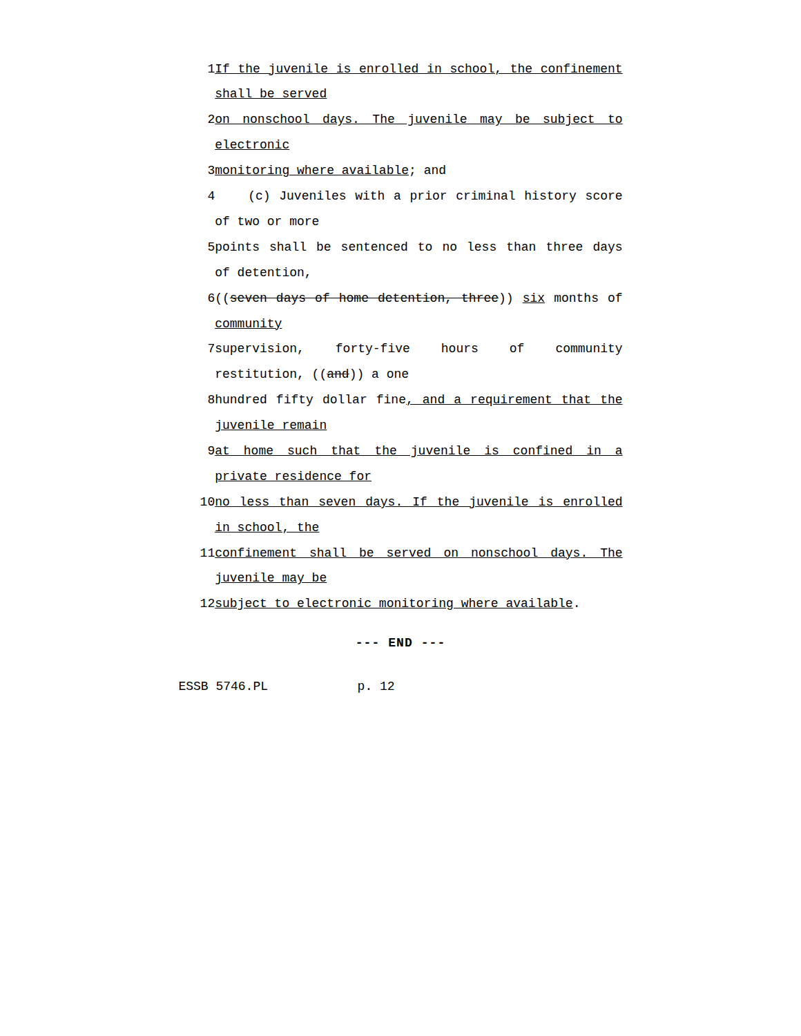| 1 | If the juvenile is enrolled in school, the confinement shall be served |
| 2 | on nonschool days. The juvenile may be subject to electronic |
| 3 | monitoring where available ; and |
| 4 | (c) Juveniles with a prior criminal history score of two or more |
| 5 | points shall be sentenced to no less than three days of detention, |
| 6 | (( seven days of home detention, three )) six months of community |
| 7 | supervision, forty-five hours of community restitution, (( and )) a one |
| 8 | hundred fifty dollar fine , and a requirement that the juvenile remain |
| 9 | at home such that the juvenile is confined in a private residence for |
| 10 | no less than seven days. If the juvenile is enrolled in school, the |
| 11 | confinement shall be served on nonschool days. The juvenile may be |
| 12 | subject to electronic monitoring where available . |
--- END ---
ESSB 5746.PL p. 12